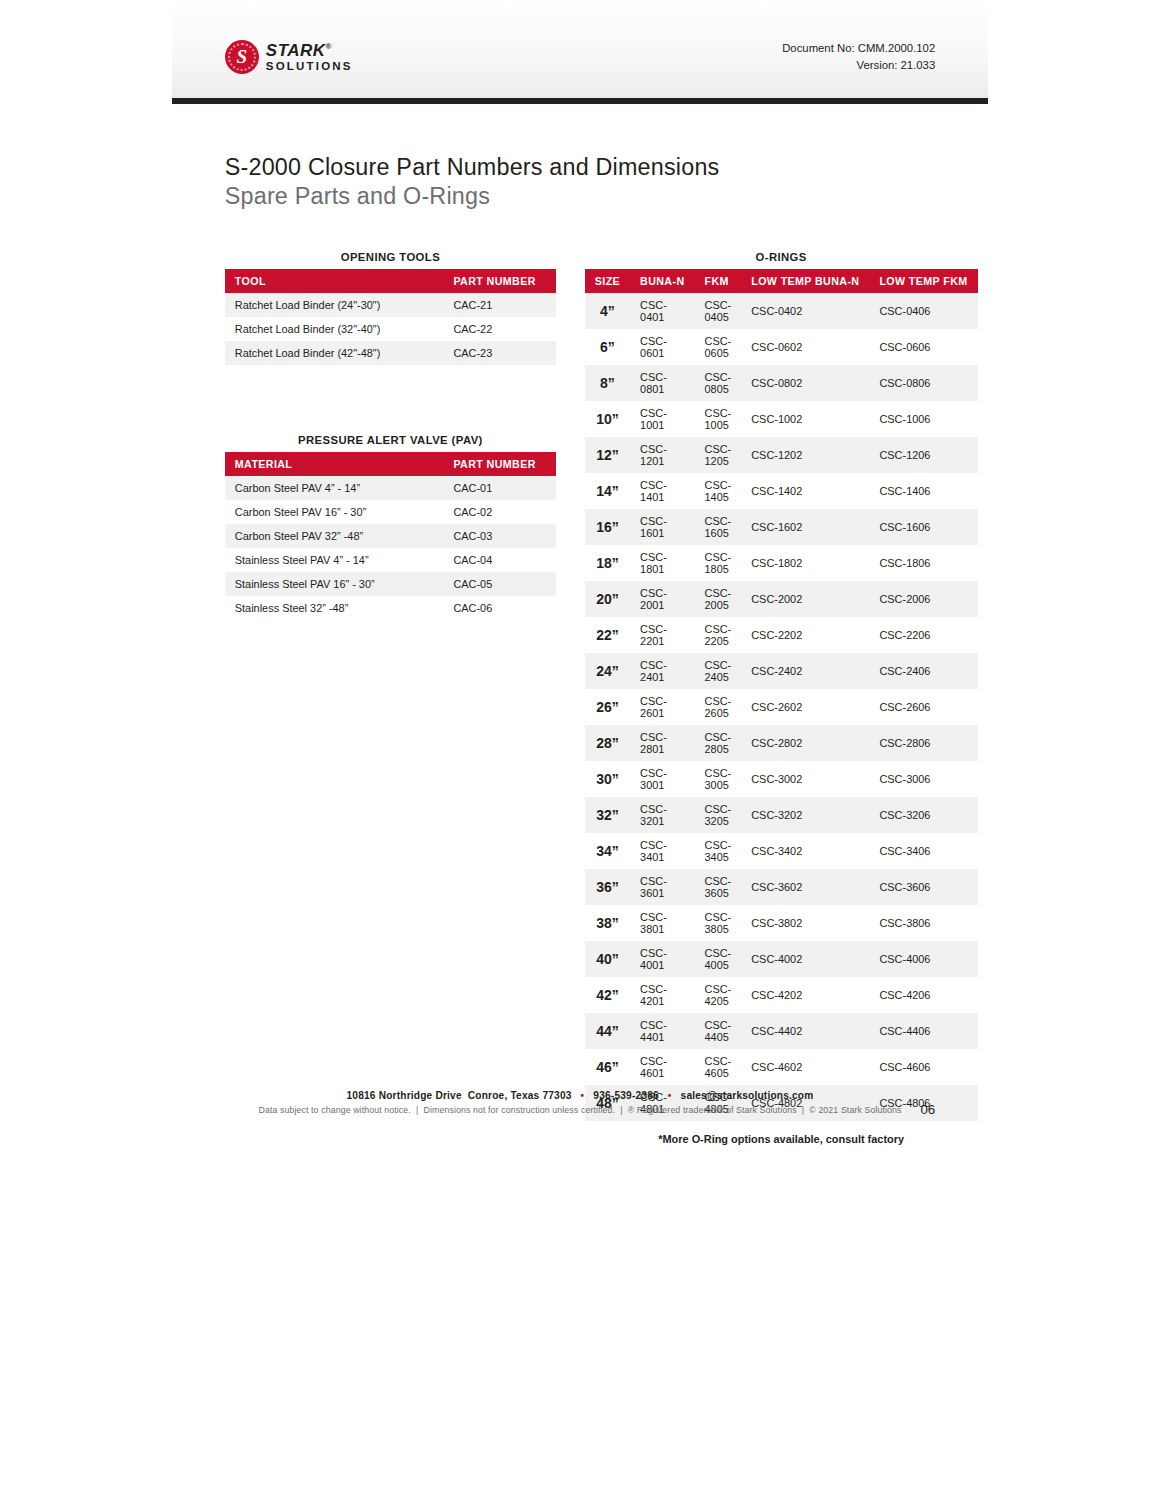STARK®
SOLUTIONS
Document No: CMM.2000.102
Version: 21.033
S-2000 Closure Part Numbers and Dimensions
Spare Parts and O-Rings
OPENING TOOLS
| TOOL | PART NUMBER |
| --- | --- |
| Ratchet Load Binder (24"-30") | CAC-21 |
| Ratchet Load Binder (32"-40") | CAC-22 |
| Ratchet Load Binder (42"-48") | CAC-23 |
PRESSURE ALERT VALVE (PAV)
| MATERIAL | PART NUMBER |
| --- | --- |
| Carbon Steel PAV 4” - 14” | CAC-01 |
| Carbon Steel PAV 16” - 30” | CAC-02 |
| Carbon Steel PAV 32” -48” | CAC-03 |
| Stainless Steel PAV 4” - 14” | CAC-04 |
| Stainless Steel PAV 16” - 30” | CAC-05 |
| Stainless Steel 32” -48” | CAC-06 |
O-RINGS
| SIZE | BUNA-N | FKM | LOW TEMP BUNA-N | LOW TEMP FKM |
| --- | --- | --- | --- | --- |
| 4” | CSC-0401 | CSC-0405 | CSC-0402 | CSC-0406 |
| 6” | CSC-0601 | CSC-0605 | CSC-0602 | CSC-0606 |
| 8” | CSC-0801 | CSC-0805 | CSC-0802 | CSC-0806 |
| 10” | CSC-1001 | CSC-1005 | CSC-1002 | CSC-1006 |
| 12” | CSC-1201 | CSC-1205 | CSC-1202 | CSC-1206 |
| 14” | CSC-1401 | CSC-1405 | CSC-1402 | CSC-1406 |
| 16” | CSC-1601 | CSC-1605 | CSC-1602 | CSC-1606 |
| 18” | CSC-1801 | CSC-1805 | CSC-1802 | CSC-1806 |
| 20” | CSC-2001 | CSC-2005 | CSC-2002 | CSC-2006 |
| 22” | CSC-2201 | CSC-2205 | CSC-2202 | CSC-2206 |
| 24” | CSC-2401 | CSC-2405 | CSC-2402 | CSC-2406 |
| 26” | CSC-2601 | CSC-2605 | CSC-2602 | CSC-2606 |
| 28” | CSC-2801 | CSC-2805 | CSC-2802 | CSC-2806 |
| 30” | CSC-3001 | CSC-3005 | CSC-3002 | CSC-3006 |
| 32” | CSC-3201 | CSC-3205 | CSC-3202 | CSC-3206 |
| 34” | CSC-3401 | CSC-3405 | CSC-3402 | CSC-3406 |
| 36” | CSC-3601 | CSC-3605 | CSC-3602 | CSC-3606 |
| 38” | CSC-3801 | CSC-3805 | CSC-3802 | CSC-3806 |
| 40” | CSC-4001 | CSC-4005 | CSC-4002 | CSC-4006 |
| 42” | CSC-4201 | CSC-4205 | CSC-4202 | CSC-4206 |
| 44” | CSC-4401 | CSC-4405 | CSC-4402 | CSC-4406 |
| 46” | CSC-4601 | CSC-4605 | CSC-4602 | CSC-4606 |
| 48” | CSC-4801 | CSC-4805 | CSC-4802 | CSC-4806 |
*More O-Ring options available, consult factory
10816 Northridge Drive Conroe, Texas 77303 • 936-539-2386 • sales@starksolutions.com
Data subject to change without notice. | Dimensions not for construction unless certified. | ® Registered trademark of Stark Solutions | © 2021 Stark Solutions
06